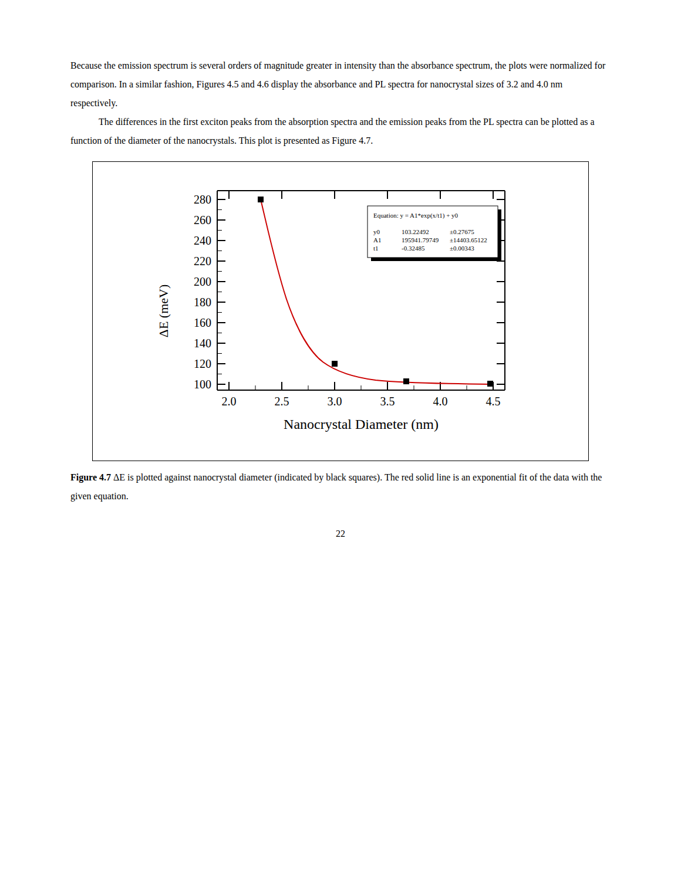Because the emission spectrum is several orders of magnitude greater in intensity than the absorbance spectrum, the plots were normalized for comparison. In a similar fashion, Figures 4.5 and 4.6 display the absorbance and PL spectra for nanocrystal sizes of 3.2 and 4.0 nm respectively.
The differences in the first exciton peaks from the absorption spectra and the emission peaks from the PL spectra can be plotted as a function of the diameter of the nanocrystals. This plot is presented as Figure 4.7.
ΔE (meV) 280 260 240 220 200 180 160 140 120 100 2.0 2.5 3.0 3.5 4.0 4.5 Nanocrystal Diameter (nm) Equation: y = A1*exp(x/t1) + y0 y0 103.22492 ±0.27675 A1 195941.79749 ±14403.65122 t1 -0.32485 ±0.00343
Figure 4.7 ΔE is plotted against nanocrystal diameter (indicated by black squares). The red solid line is an exponential fit of the data with the given equation.
22